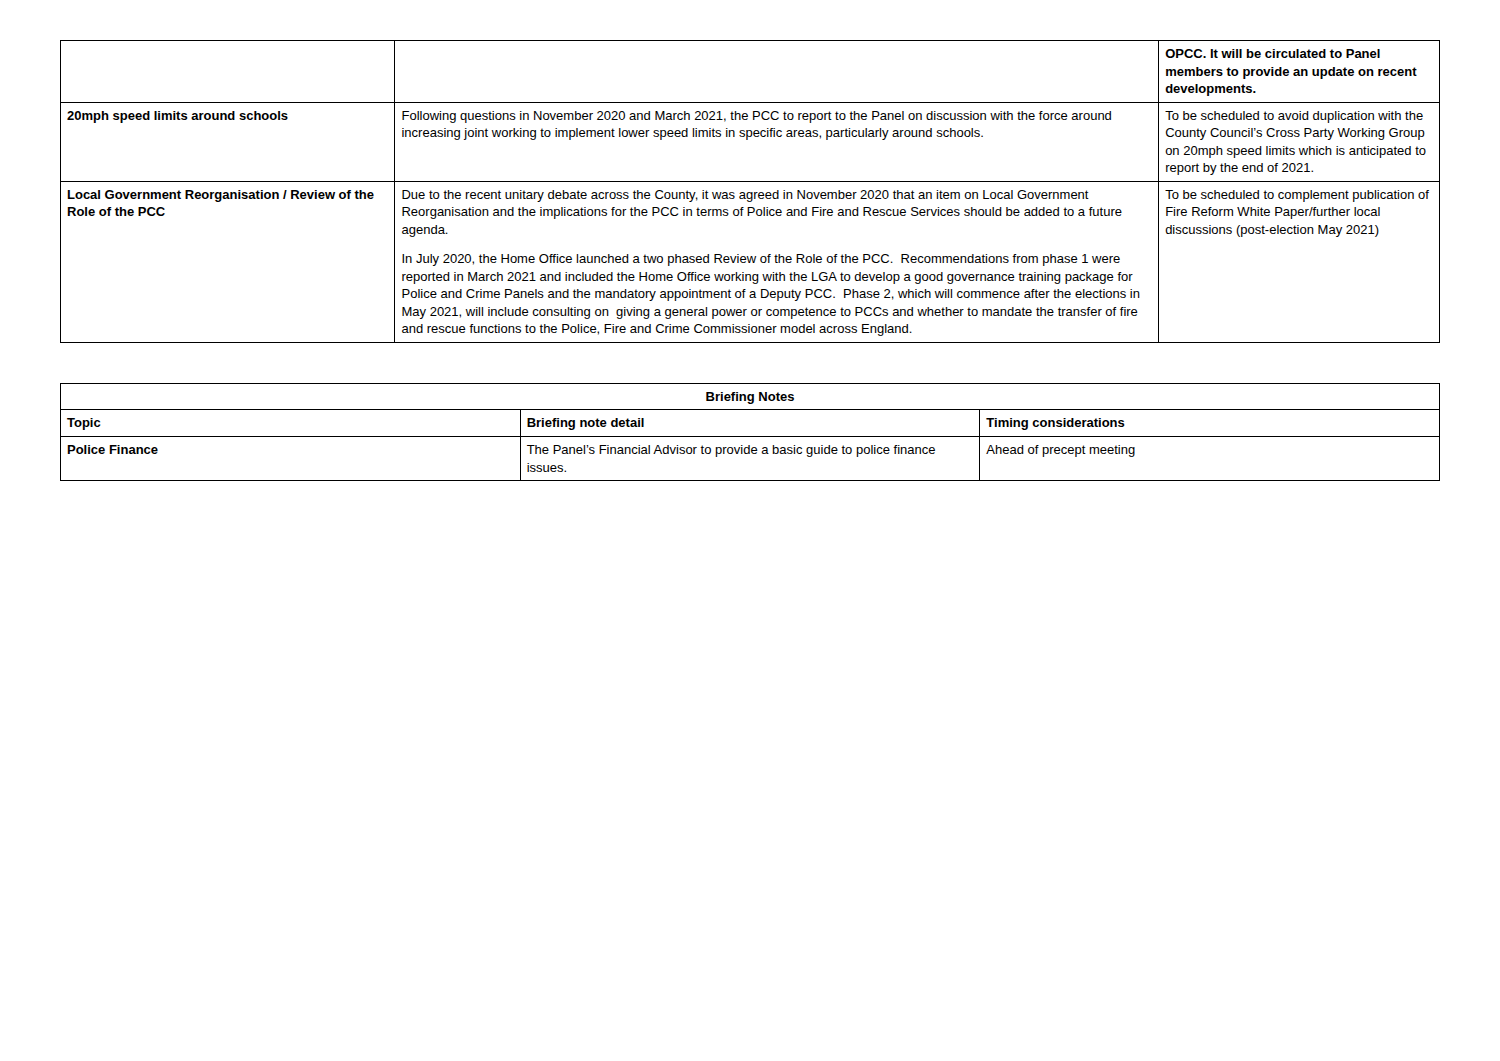| | | OPCC. It will be circulated to Panel members to provide an update on recent developments. |
| 20mph speed limits around schools | Following questions in November 2020 and March 2021, the PCC to report to the Panel on discussion with the force around increasing joint working to implement lower speed limits in specific areas, particularly around schools. | To be scheduled to avoid duplication with the County Council’s Cross Party Working Group on 20mph speed limits which is anticipated to report by the end of 2021. |
| Local Government Reorganisation / Review of the Role of the PCC | Due to the recent unitary debate across the County, it was agreed in November 2020 that an item on Local Government Reorganisation and the implications for the PCC in terms of Police and Fire and Rescue Services should be added to a future agenda. In July 2020, the Home Office launched a two phased Review of the Role of the PCC. Recommendations from phase 1 were reported in March 2021 and included the Home Office working with the LGA to develop a good governance training package for Police and Crime Panels and the mandatory appointment of a Deputy PCC. Phase 2, which will commence after the elections in May 2021, will include consulting on giving a general power or competence to PCCs and whether to mandate the transfer of fire and rescue functions to the Police, Fire and Crime Commissioner model across England. | To be scheduled to complement publication of Fire Reform White Paper/further local discussions (post-election May 2021) |
| Briefing Notes |
| Topic | Briefing note detail | Timing considerations |
| Police Finance | The Panel’s Financial Advisor to provide a basic guide to police finance issues. | Ahead of precept meeting |